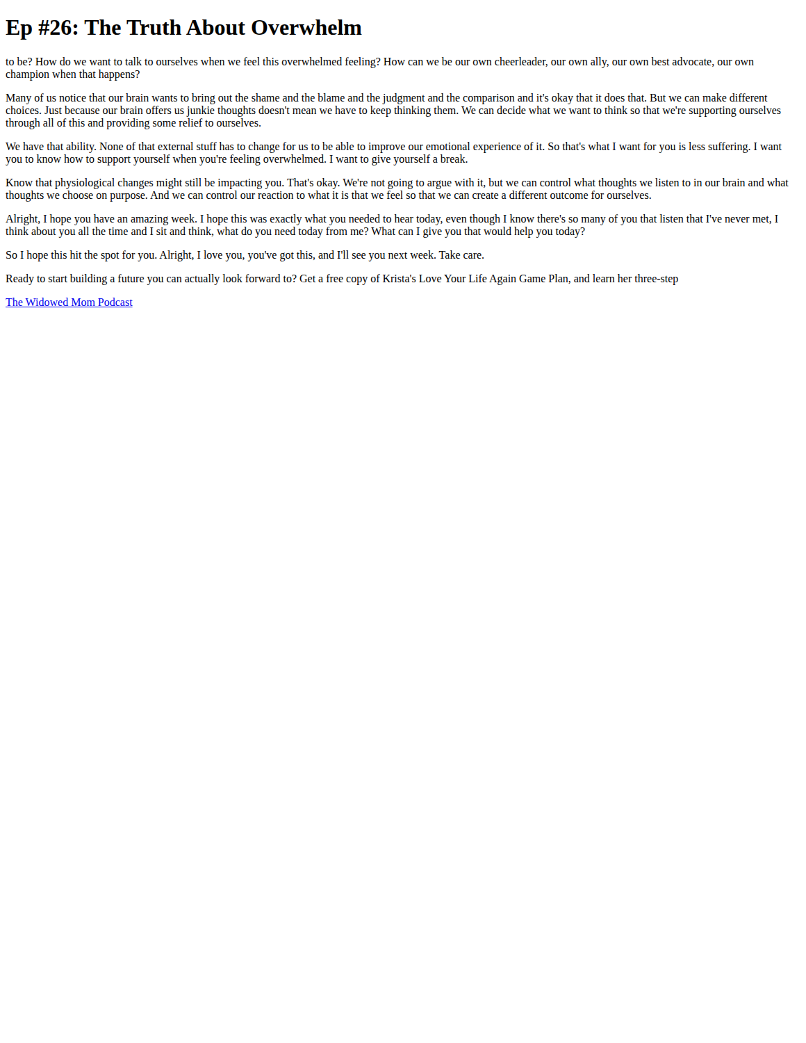Ep #26: The Truth About Overwhelm
to be? How do we want to talk to ourselves when we feel this overwhelmed feeling? How can we be our own cheerleader, our own ally, our own best advocate, our own champion when that happens?
Many of us notice that our brain wants to bring out the shame and the blame and the judgment and the comparison and it's okay that it does that. But we can make different choices. Just because our brain offers us junkie thoughts doesn't mean we have to keep thinking them. We can decide what we want to think so that we're supporting ourselves through all of this and providing some relief to ourselves.
We have that ability. None of that external stuff has to change for us to be able to improve our emotional experience of it. So that's what I want for you is less suffering. I want you to know how to support yourself when you're feeling overwhelmed. I want to give yourself a break.
Know that physiological changes might still be impacting you. That's okay. We're not going to argue with it, but we can control what thoughts we listen to in our brain and what thoughts we choose on purpose. And we can control our reaction to what it is that we feel so that we can create a different outcome for ourselves.
Alright, I hope you have an amazing week. I hope this was exactly what you needed to hear today, even though I know there's so many of you that listen that I've never met, I think about you all the time and I sit and think, what do you need today from me? What can I give you that would help you today?
So I hope this hit the spot for you. Alright, I love you, you've got this, and I'll see you next week. Take care.
Ready to start building a future you can actually look forward to? Get a free copy of Krista's Love Your Life Again Game Plan, and learn her three-step
The Widowed Mom Podcast